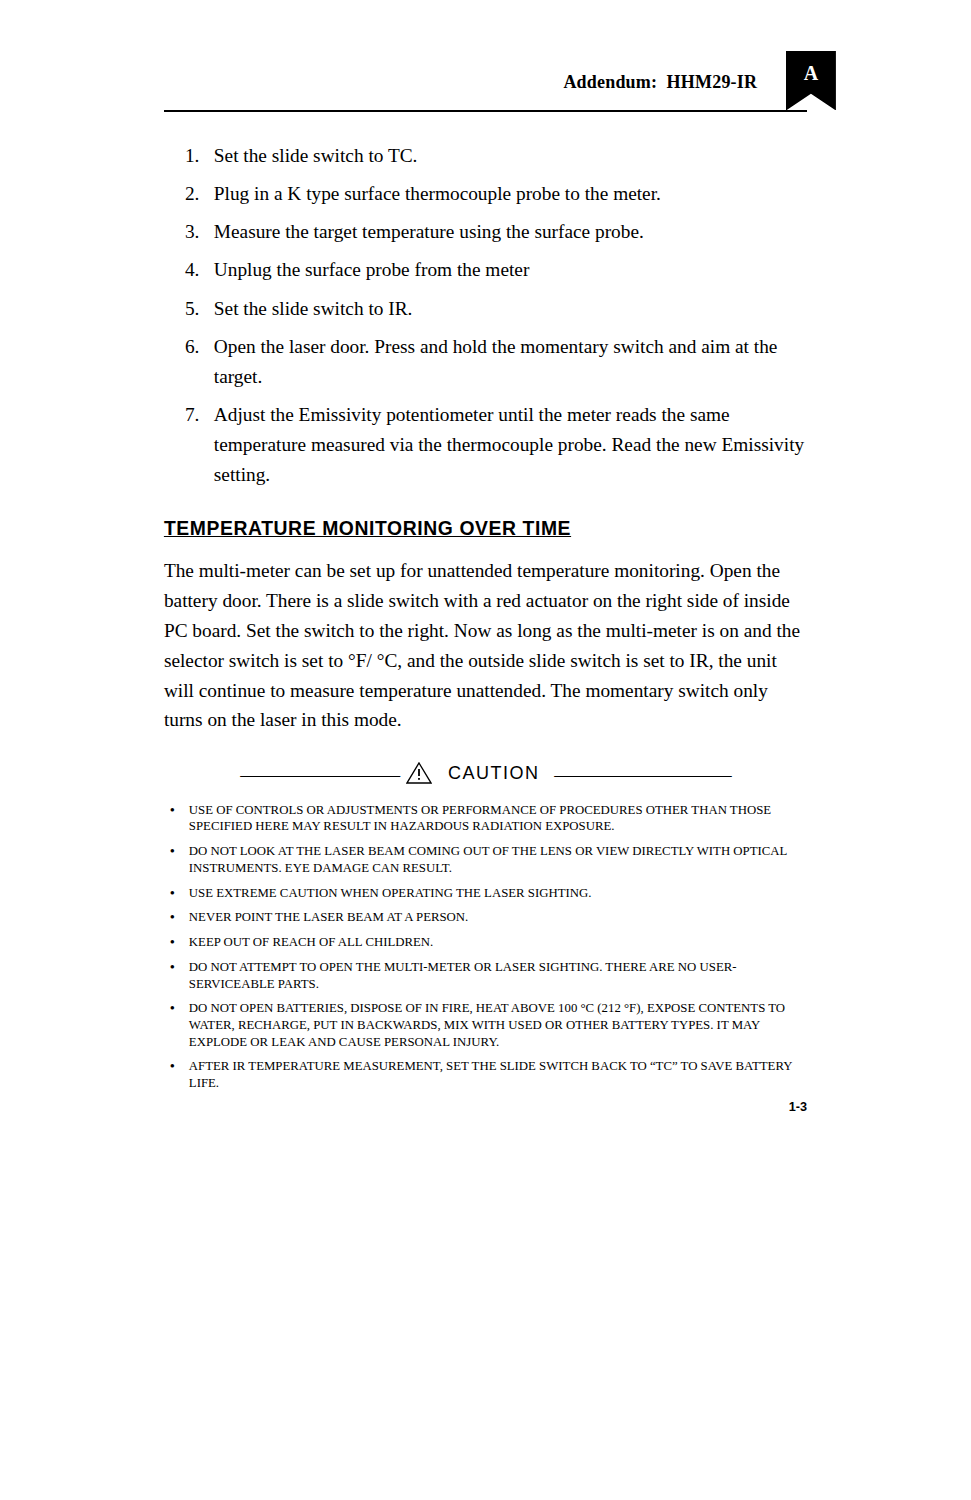Addendum: HHM29-IR
A
Set the slide switch to TC.
Plug in a K type surface thermocouple probe to the meter.
Measure the target temperature using the surface probe.
Unplug the surface probe from the meter
Set the slide switch to IR.
Open the laser door. Press and hold the momentary switch and aim at the target.
Adjust the Emissivity potentiometer until the meter reads the same temperature measured via the thermocouple probe. Read the new Emissivity setting.
TEMPERATURE MONITORING OVER TIME
The multi-meter can be set up for unattended temperature monitoring. Open the battery door. There is a slide switch with a red actuator on the right side of inside PC board. Set the switch to the right. Now as long as the multi-meter is on and the selector switch is set to °F/ °C, and the outside slide switch is set to IR, the unit will continue to measure temperature unattended. The momentary switch only turns on the laser in this mode.
————————— CAUTION ——————————
USE OF CONTROLS OR ADJUSTMENTS OR PERFORMANCE OF PROCEDURES OTHER THAN THOSE SPECIFIED HERE MAY RESULT IN HAZARDOUS RADIATION EXPOSURE.
DO NOT LOOK AT THE LASER BEAM COMING OUT OF THE LENS OR VIEW DIRECTLY WITH OPTICAL INSTRUMENTS. EYE DAMAGE CAN RESULT.
USE EXTREME CAUTION WHEN OPERATING THE LASER SIGHTING.
NEVER POINT THE LASER BEAM AT A PERSON.
KEEP OUT OF REACH OF ALL CHILDREN.
DO NOT ATTEMPT TO OPEN THE MULTI-METER OR LASER SIGHTING. THERE ARE NO USER-SERVICEABLE PARTS.
DO NOT OPEN BATTERIES, DISPOSE OF IN FIRE, HEAT ABOVE 100 °C (212 °F), EXPOSE CONTENTS TO WATER, RECHARGE, PUT IN BACKWARDS, MIX WITH USED OR OTHER BATTERY TYPES. IT MAY EXPLODE OR LEAK AND CAUSE PERSONAL INJURY.
AFTER IR TEMPERATURE MEASUREMENT, SET THE SLIDE SWITCH BACK TO “TC” TO SAVE BATTERY LIFE.
1-3